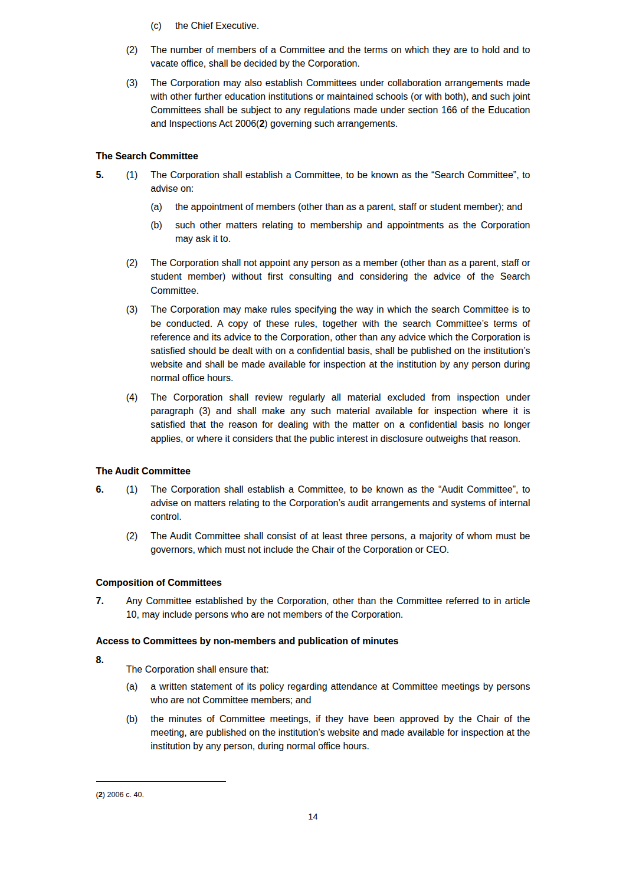(c) the Chief Executive.
(2)
The number of members of a Committee and the terms on which they are to hold and to vacate office, shall be decided by the Corporation.
(3)
The Corporation may also establish Committees under collaboration arrangements made with other further education institutions or maintained schools (or with both), and such joint Committees shall be subject to any regulations made under section 166 of the Education and Inspections Act 2006(2) governing such arrangements.
The Search Committee
5.
(1)
The Corporation shall establish a Committee, to be known as the “Search Committee”, to advise on:
(a) the appointment of members (other than as a parent, staff or student member); and
(b) such other matters relating to membership and appointments as the Corporation may ask it to.
(2)
The Corporation shall not appoint any person as a member (other than as a parent, staff or student member) without first consulting and considering the advice of the Search Committee.
(3)
The Corporation may make rules specifying the way in which the search Committee is to be conducted. A copy of these rules, together with the search Committee’s terms of reference and its advice to the Corporation, other than any advice which the Corporation is satisfied should be dealt with on a confidential basis, shall be published on the institution’s website and shall be made available for inspection at the institution by any person during normal office hours.
(4)
The Corporation shall review regularly all material excluded from inspection under paragraph (3) and shall make any such material available for inspection where it is satisfied that the reason for dealing with the matter on a confidential basis no longer applies, or where it considers that the public interest in disclosure outweighs that reason.
The Audit Committee
6.
(1)
The Corporation shall establish a Committee, to be known as the “Audit Committee”, to advise on matters relating to the Corporation’s audit arrangements and systems of internal control.
(2)
The Audit Committee shall consist of at least three persons, a majority of whom must be governors, which must not include the Chair of the Corporation or CEO.
Composition of Committees
7.
Any Committee established by the Corporation, other than the Committee referred to in article 10, may include persons who are not members of the Corporation.
Access to Committees by non-members and publication of minutes
8.
The Corporation shall ensure that:
(a) a written statement of its policy regarding attendance at Committee meetings by persons who are not Committee members; and
(b) the minutes of Committee meetings, if they have been approved by the Chair of the meeting, are published on the institution’s website and made available for inspection at the institution by any person, during normal office hours.
(2) 2006 c. 40.
14